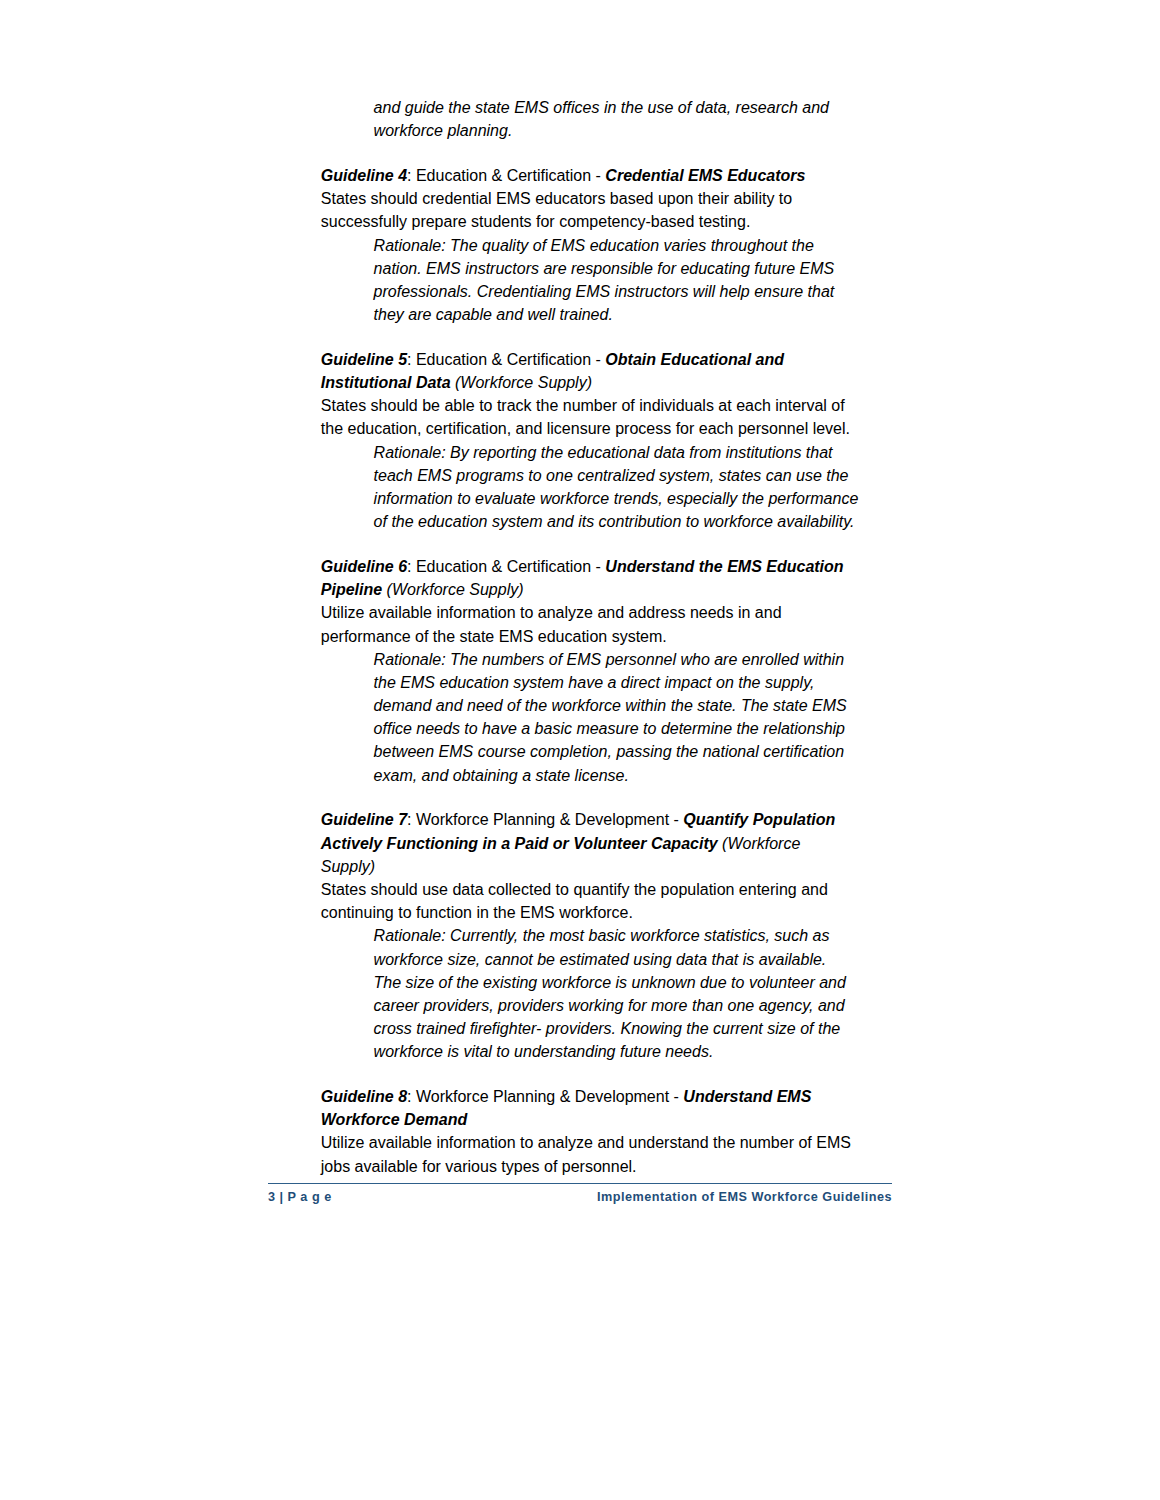and guide the state EMS offices in the use of data, research and workforce planning.
Guideline 4: Education & Certification - Credential EMS Educators
States should credential EMS educators based upon their ability to successfully prepare students for competency-based testing.
Rationale: The quality of EMS education varies throughout the nation. EMS instructors are responsible for educating future EMS professionals. Credentialing EMS instructors will help ensure that they are capable and well trained.
Guideline 5: Education & Certification - Obtain Educational and Institutional Data (Workforce Supply)
States should be able to track the number of individuals at each interval of the education, certification, and licensure process for each personnel level.
Rationale: By reporting the educational data from institutions that teach EMS programs to one centralized system, states can use the information to evaluate workforce trends, especially the performance of the education system and its contribution to workforce availability.
Guideline 6: Education & Certification - Understand the EMS Education Pipeline (Workforce Supply)
Utilize available information to analyze and address needs in and performance of the state EMS education system.
Rationale: The numbers of EMS personnel who are enrolled within the EMS education system have a direct impact on the supply, demand and need of the workforce within the state. The state EMS office needs to have a basic measure to determine the relationship between EMS course completion, passing the national certification exam, and obtaining a state license.
Guideline 7: Workforce Planning & Development - Quantify Population Actively Functioning in a Paid or Volunteer Capacity (Workforce Supply)
States should use data collected to quantify the population entering and continuing to function in the EMS workforce.
Rationale: Currently, the most basic workforce statistics, such as workforce size, cannot be estimated using data that is available. The size of the existing workforce is unknown due to volunteer and career providers, providers working for more than one agency, and cross trained firefighter- providers. Knowing the current size of the workforce is vital to understanding future needs.
Guideline 8: Workforce Planning & Development - Understand EMS Workforce Demand
Utilize available information to analyze and understand the number of EMS jobs available for various types of personnel.
3 | P a g e Implementation of EMS Workforce Guidelines